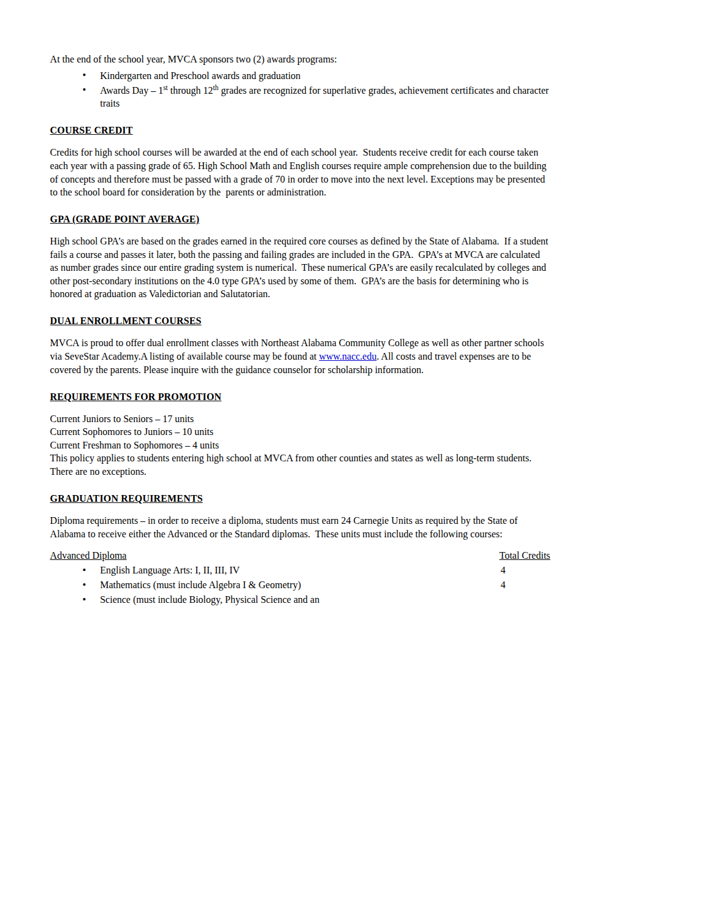At the end of the school year, MVCA sponsors two (2) awards programs:
Kindergarten and Preschool awards and graduation
Awards Day – 1st through 12th grades are recognized for superlative grades, achievement certificates and character traits
COURSE CREDIT
Credits for high school courses will be awarded at the end of each school year. Students receive credit for each course taken each year with a passing grade of 65. High School Math and English courses require ample comprehension due to the building of concepts and therefore must be passed with a grade of 70 in order to move into the next level. Exceptions may be presented to the school board for consideration by the parents or administration.
GPA (GRADE POINT AVERAGE)
High school GPA’s are based on the grades earned in the required core courses as defined by the State of Alabama. If a student fails a course and passes it later, both the passing and failing grades are included in the GPA. GPA’s at MVCA are calculated as number grades since our entire grading system is numerical. These numerical GPA’s are easily recalculated by colleges and other post-secondary institutions on the 4.0 type GPA’s used by some of them. GPA’s are the basis for determining who is honored at graduation as Valedictorian and Salutatorian.
DUAL ENROLLMENT COURSES
MVCA is proud to offer dual enrollment classes with Northeast Alabama Community College as well as other partner schools via SeveStar Academy.A listing of available course may be found at www.nacc.edu. All costs and travel expenses are to be covered by the parents. Please inquire with the guidance counselor for scholarship information.
REQUIREMENTS FOR PROMOTION
Current Juniors to Seniors – 17 units
Current Sophomores to Juniors – 10 units
Current Freshman to Sophomores – 4 units
This policy applies to students entering high school at MVCA from other counties and states as well as long-term students. There are no exceptions.
GRADUATION REQUIREMENTS
Diploma requirements – in order to receive a diploma, students must earn 24 Carnegie Units as required by the State of Alabama to receive either the Advanced or the Standard diplomas. These units must include the following courses:
Advanced Diploma Total Credits
English Language Arts: I, II, III, IV 4
Mathematics (must include Algebra I & Geometry) 4
Science (must include Biology, Physical Science and an